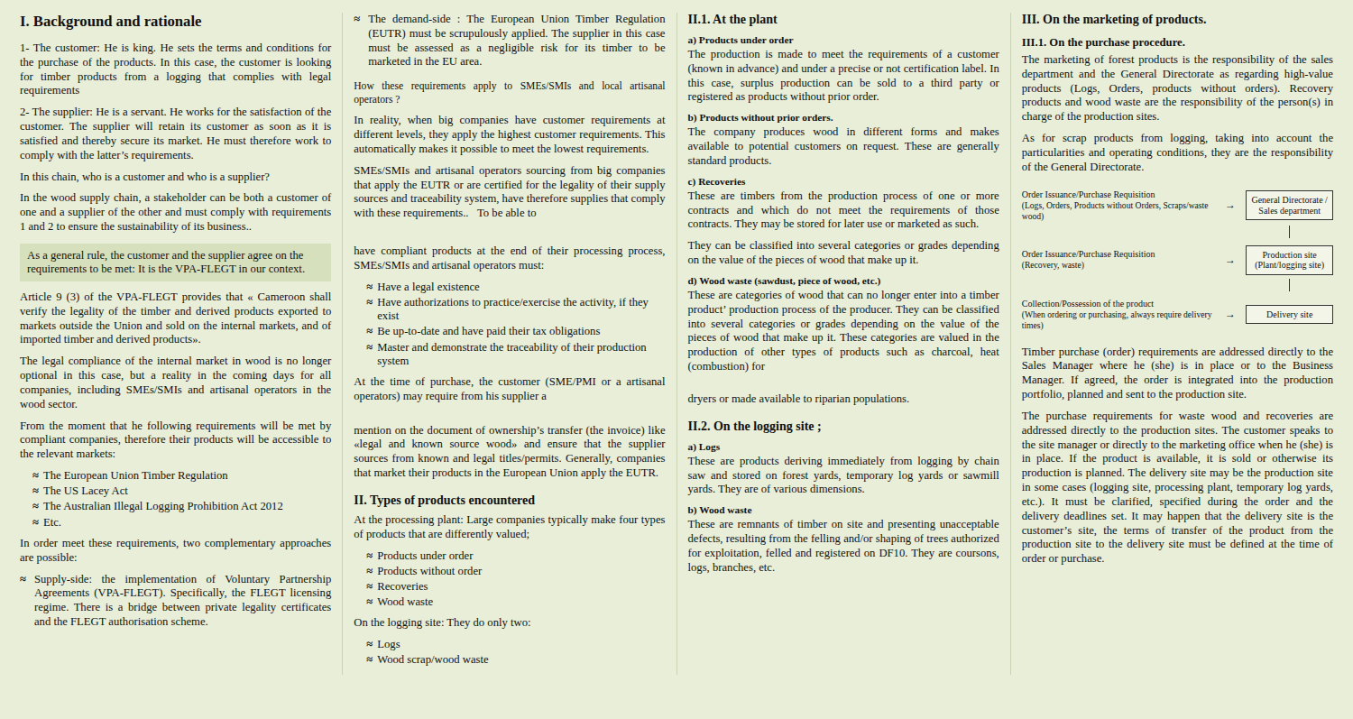I. Background and rationale
1- The customer: He is king. He sets the terms and conditions for the purchase of the products. In this case, the customer is looking for timber products from a logging that complies with legal requirements
2- The supplier: He is a servant. He works for the satisfaction of the customer. The supplier will retain its customer as soon as it is satisfied and thereby secure its market. He must therefore work to comply with the latter’s requirements.
In this chain, who is a customer and who is a supplier?
In the wood supply chain, a stakeholder can be both a customer of one and a supplier of the other and must comply with requirements 1 and 2 to ensure the sustainability of its business..
As a general rule, the customer and the supplier agree on the requirements to be met: It is the VPA-FLEGT in our context.
Article 9 (3) of the VPA-FLEGT provides that « Cameroon shall verify the legality of the timber and derived products exported to markets outside the Union and sold on the internal markets, and of imported timber and derived products».
The legal compliance of the internal market in wood is no longer optional in this case, but a reality in the coming days for all companies, including SMEs/SMIs and artisanal operators in the wood sector.
From the moment that he following requirements will be met by compliant companies, therefore their products will be accessible to the relevant markets:
The European Union Timber Regulation
The US Lacey Act
The Australian Illegal Logging Prohibition Act 2012
Etc.
In order meet these requirements, two complementary approaches are possible:
Supply-side: the implementation of Voluntary Partnership Agreements (VPA-FLEGT). Specifically, the FLEGT licensing regime. There is a bridge between private legality certificates and the FLEGT authorisation scheme.
The demand-side : The European Union Timber Regulation (EUTR) must be scrupulously applied. The supplier in this case must be assessed as a negligible risk for its timber to be marketed in the EU area.
How these requirements apply to SMEs/SMIs and local artisanal operators ?
In reality, when big companies have customer requirements at different levels, they apply the highest customer requirements. This automatically makes it possible to meet the lowest requirements.
SMEs/SMIs and artisanal operators sourcing from big companies that apply the EUTR or are certified for the legality of their supply sources and traceability system, have therefore supplies that comply with these requirements.. To be able to
have compliant products at the end of their processing process, SMEs/SMIs and artisanal operators must:
Have a legal existence
Have authorizations to practice/exercise the activity, if they exist
Be up-to-date and have paid their tax obligations
Master and demonstrate the traceability of their production system
At the time of purchase, the customer (SME/PMI or a artisanal operators) may require from his supplier a
mention on the document of ownership’s transfer (the invoice) like «legal and known source wood» and ensure that the supplier sources from known and legal titles/permits. Generally, companies that market their products in the European Union apply the EUTR.
II. Types of products encountered
At the processing plant: Large companies typically make four types of products that are differently valued;
Products under order
Products without order
Recoveries
Wood waste
On the logging site: They do only two:
Logs
Wood scrap/wood waste
II.1. At the plant
a) Products under order
The production is made to meet the requirements of a customer (known in advance) and under a precise or not certification label. In this case, surplus production can be sold to a third party or registered as products without prior order.
b) Products without prior orders.
The company produces wood in different forms and makes available to potential customers on request. These are generally standard products.
c) Recoveries
These are timbers from the production process of one or more contracts and which do not meet the requirements of those contracts. They may be stored for later use or marketed as such.
They can be classified into several categories or grades depending on the value of the pieces of wood that make up it.
d) Wood waste (sawdust, piece of wood, etc.)
These are categories of wood that can no longer enter into a timber product’ production process of the producer. They can be classified into several categories or grades depending on the value of the pieces of wood that make up it. These categories are valued in the production of other types of products such as charcoal, heat (combustion) for
dryers or made available to riparian populations.
II.2. On the logging site ;
a) Logs
These are products deriving immediately from logging by chain saw and stored on forest yards, temporary log yards or sawmill yards. They are of various dimensions.
b) Wood waste
These are remnants of timber on site and presenting unacceptable defects, resulting from the felling and/or shaping of trees authorized for exploitation, felled and registered on DF10. They are coursons, logs, branches, etc.
III. On the marketing of products.
III.1. On the purchase procedure.
The marketing of forest products is the responsibility of the sales department and the General Directorate as regarding high-value products (Logs, Orders, products without orders). Recovery products and wood waste are the responsibility of the person(s) in charge of the production sites.
As for scrap products from logging, taking into account the particularities and operating conditions, they are the responsibility of the General Directorate.
| Order Issuance/Purchase Requisition (Logs, Orders, Products without Orders, Scraps/waste wood) | → | General Directorate / Sales department |
| Order Issuance/Purchase Requisition (Recovery, waste) | → | Production site (Plant/logging site) |
| Collection/Possession of the product (When ordering or purchasing, always require delivery times) | → | Delivery site |
Timber purchase (order) requirements are addressed directly to the Sales Manager where he (she) is in place or to the Business Manager. If agreed, the order is integrated into the production portfolio, planned and sent to the production site.
The purchase requirements for waste wood and recoveries are addressed directly to the production sites. The customer speaks to the site manager or directly to the marketing office when he (she) is in place. If the product is available, it is sold or otherwise its production is planned. The delivery site may be the production site in some cases (logging site, processing plant, temporary log yards, etc.). It must be clarified, specified during the order and the delivery deadlines set. It may happen that the delivery site is the customer’s site, the terms of transfer of the product from the production site to the delivery site must be defined at the time of order or purchase.